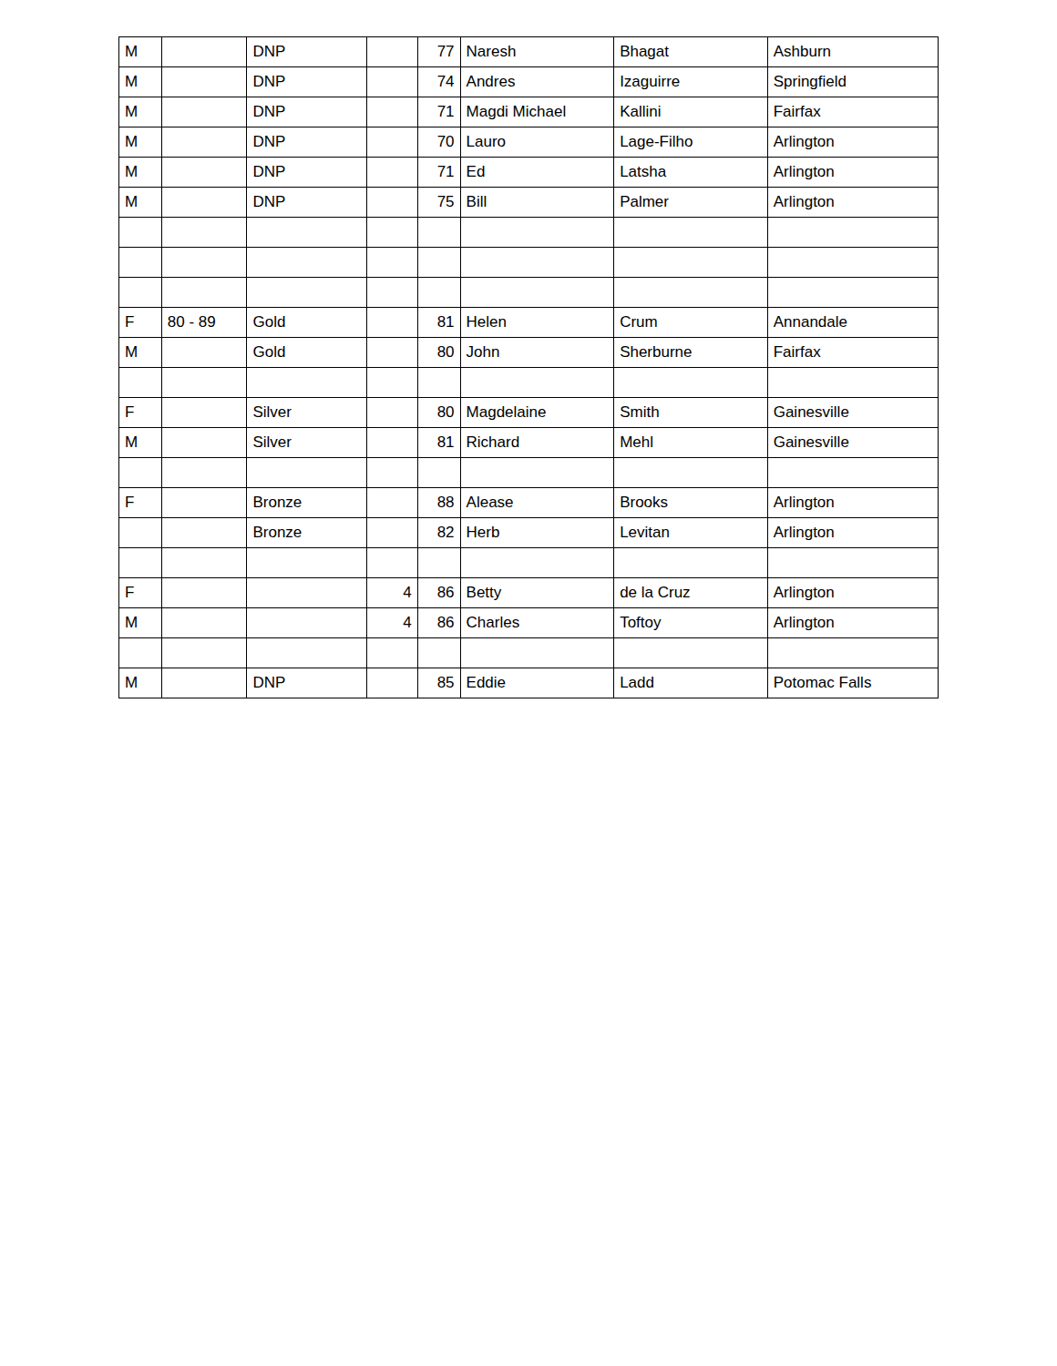| M | | DNP | | 77 | Naresh | Bhagat | Ashburn |
| M | | DNP | | 74 | Andres | Izaguirre | Springfield |
| M | | DNP | | 71 | Magdi Michael | Kallini | Fairfax |
| M | | DNP | | 70 | Lauro | Lage-Filho | Arlington |
| M | | DNP | | 71 | Ed | Latsha | Arlington |
| M | | DNP | | 75 | Bill | Palmer | Arlington |
| F | 80 - 89 | Gold | | 81 | Helen | Crum | Annandale |
| M | | Gold | | 80 | John | Sherburne | Fairfax |
| F | | Silver | | 80 | Magdelaine | Smith | Gainesville |
| M | | Silver | | 81 | Richard | Mehl | Gainesville |
| F | | Bronze | | 88 | Alease | Brooks | Arlington |
| | | Bronze | | 82 | Herb | Levitan | Arlington |
| F | | | 4 | 86 | Betty | de la Cruz | Arlington |
| M | | | 4 | 86 | Charles | Toftoy | Arlington |
| M | | DNP | | 85 | Eddie | Ladd | Potomac Falls |